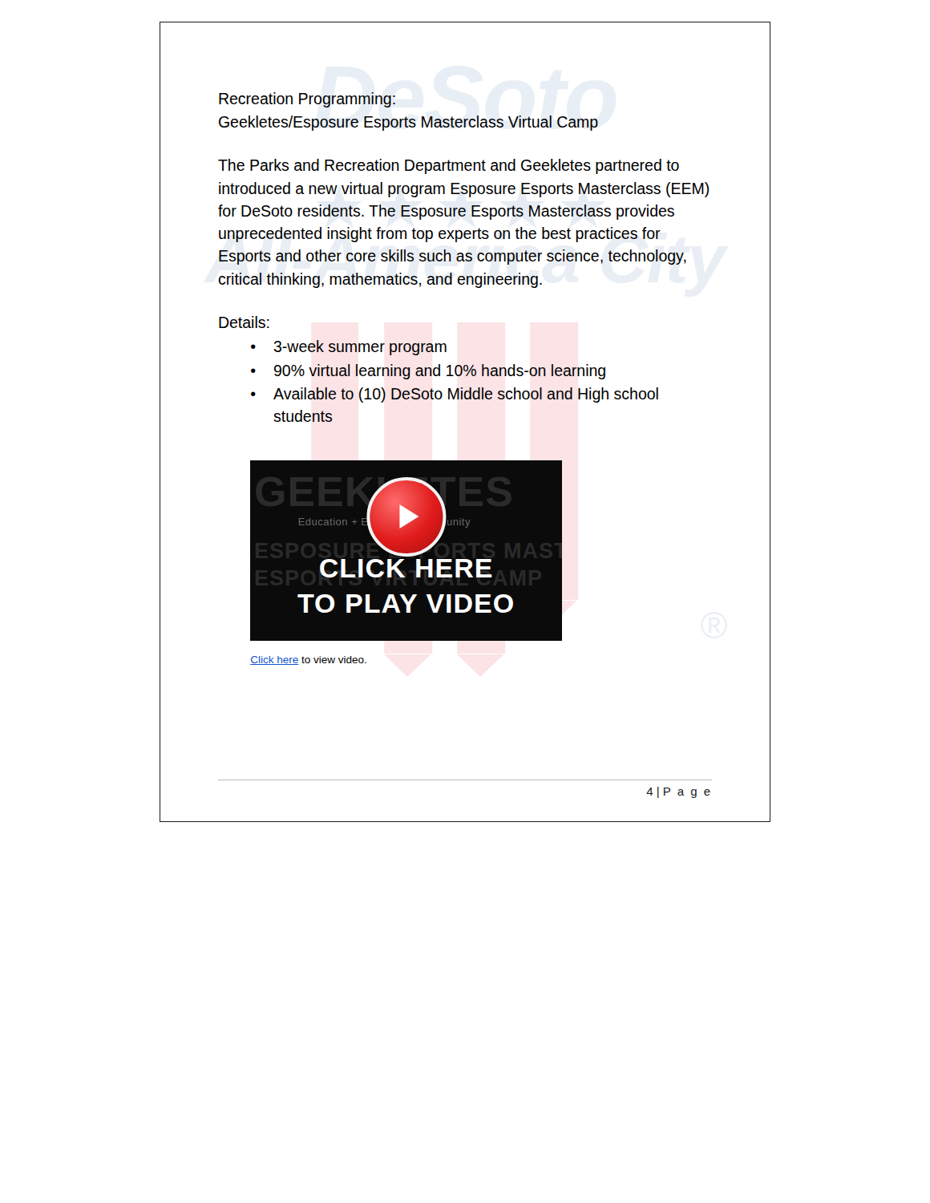DeSoto
★★★★★
All-America City
®
Recreation Programming:
Geekletes/Esposure Esports Masterclass Virtual Camp
The Parks and Recreation Department and Geekletes partnered to introduced a new virtual program Esposure Esports Masterclass (EEM) for DeSoto residents. The Esposure Esports Masterclass provides unprecedented insight from top experts on the best practices for Esports and other core skills such as computer science, technology, critical thinking, mathematics, and engineering.
Details:
3-week summer program
90% virtual learning and 10% hands-on learning
Available to (10) DeSoto Middle school and High school students
GEEKLETES
Education + Esports = Opportunity
ESPOSURE ESPORTS MASTERCLASS
ESPORTS VIRTUAL CAMP
CLICK HERE
TO PLAY VIDEO
Click here to view video.
4 | P a g e